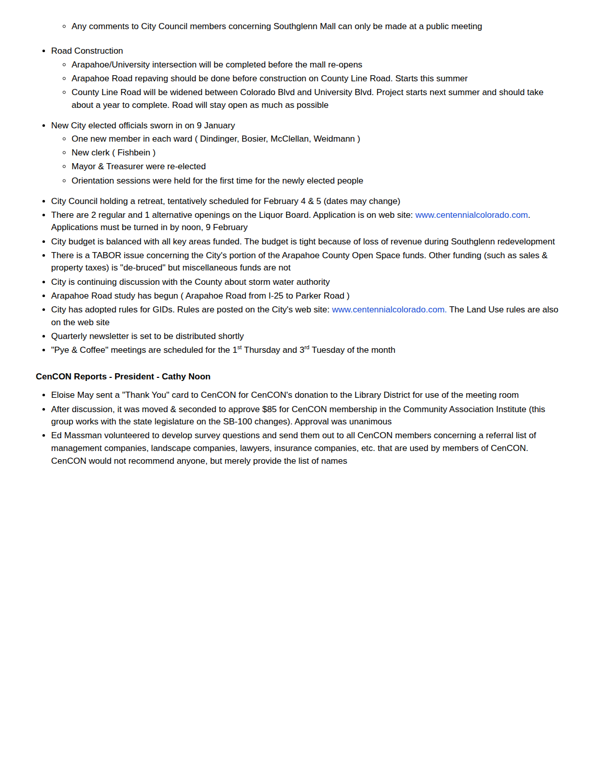Any comments to City Council members concerning Southglenn Mall can only be made at a public meeting
Road Construction
Arapahoe/University intersection will be completed before the mall re-opens
Arapahoe Road repaving should be done before construction on County Line Road. Starts this summer
County Line Road will be widened between Colorado Blvd and University Blvd. Project starts next summer and should take about a year to complete. Road will stay open as much as possible
New City elected officials sworn in on 9 January
One new member in each ward ( Dindinger, Bosier, McClellan, Weidmann )
New clerk ( Fishbein )
Mayor & Treasurer were re-elected
Orientation sessions were held for the first time for the newly elected people
City Council holding a retreat, tentatively scheduled for February 4 & 5 (dates may change)
There are 2 regular and 1 alternative openings on the Liquor Board. Application is on web site: www.centennialcolorado.com. Applications must be turned in by noon, 9 February
City budget is balanced with all key areas funded. The budget is tight because of loss of revenue during Southglenn redevelopment
There is a TABOR issue concerning the City's portion of the Arapahoe County Open Space funds. Other funding (such as sales & property taxes) is "de-bruced" but miscellaneous funds are not
City is continuing discussion with the County about storm water authority
Arapahoe Road study has begun ( Arapahoe Road from I-25 to Parker Road )
City has adopted rules for GIDs. Rules are posted on the City's web site: www.centennialcolorado.com. The Land Use rules are also on the web site
Quarterly newsletter is set to be distributed shortly
"Pye & Coffee" meetings are scheduled for the 1st Thursday and 3rd Tuesday of the month
CenCON Reports - President - Cathy Noon
Eloise May sent a "Thank You" card to CenCON for CenCON's donation to the Library District for use of the meeting room
After discussion, it was moved & seconded to approve $85 for CenCON membership in the Community Association Institute (this group works with the state legislature on the SB-100 changes). Approval was unanimous
Ed Massman volunteered to develop survey questions and send them out to all CenCON members concerning a referral list of management companies, landscape companies, lawyers, insurance companies, etc. that are used by members of CenCON. CenCON would not recommend anyone, but merely provide the list of names